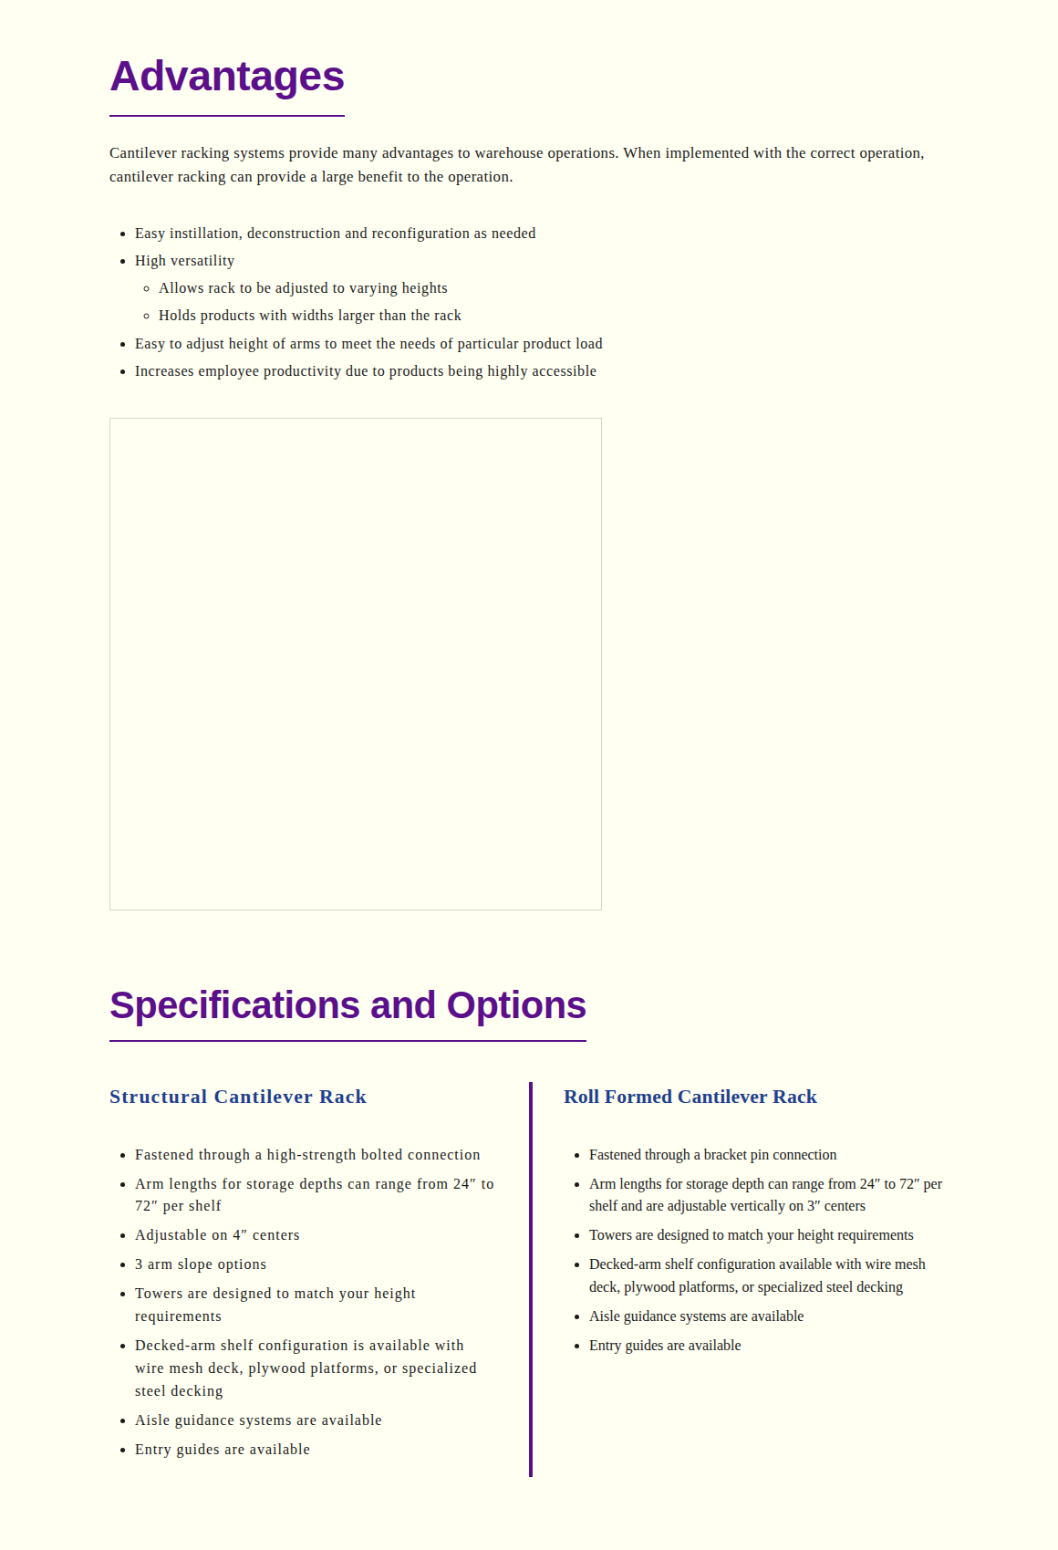Advantages
Cantilever racking systems provide many advantages to warehouse operations. When implemented with the correct operation, cantilever racking can provide a large benefit to the operation.
Easy instillation, deconstruction and reconfiguration as needed
High versatility
Allows rack to be adjusted to varying heights
Holds products with widths larger than the rack
Easy to adjust height of arms to meet the needs of particular product load
Increases employee productivity due to products being highly accessible
Specifications and Options
Structural Cantilever Rack
Fastened through a high-strength bolted connection
Arm lengths for storage depths can range from 24″ to 72″ per shelf
Adjustable on 4″ centers
3 arm slope options
Towers are designed to match your height requirements
Decked-arm shelf configuration is available with wire mesh deck, plywood platforms, or specialized steel decking
Aisle guidance systems are available
Entry guides are available
Roll Formed Cantilever Rack
Fastened through a bracket pin connection
Arm lengths for storage depth can range from 24″ to 72″ per shelf and are adjustable vertically on 3″ centers
Towers are designed to match your height requirements
Decked-arm shelf configuration available with wire mesh deck, plywood platforms, or specialized steel decking
Aisle guidance systems are available
Entry guides are available